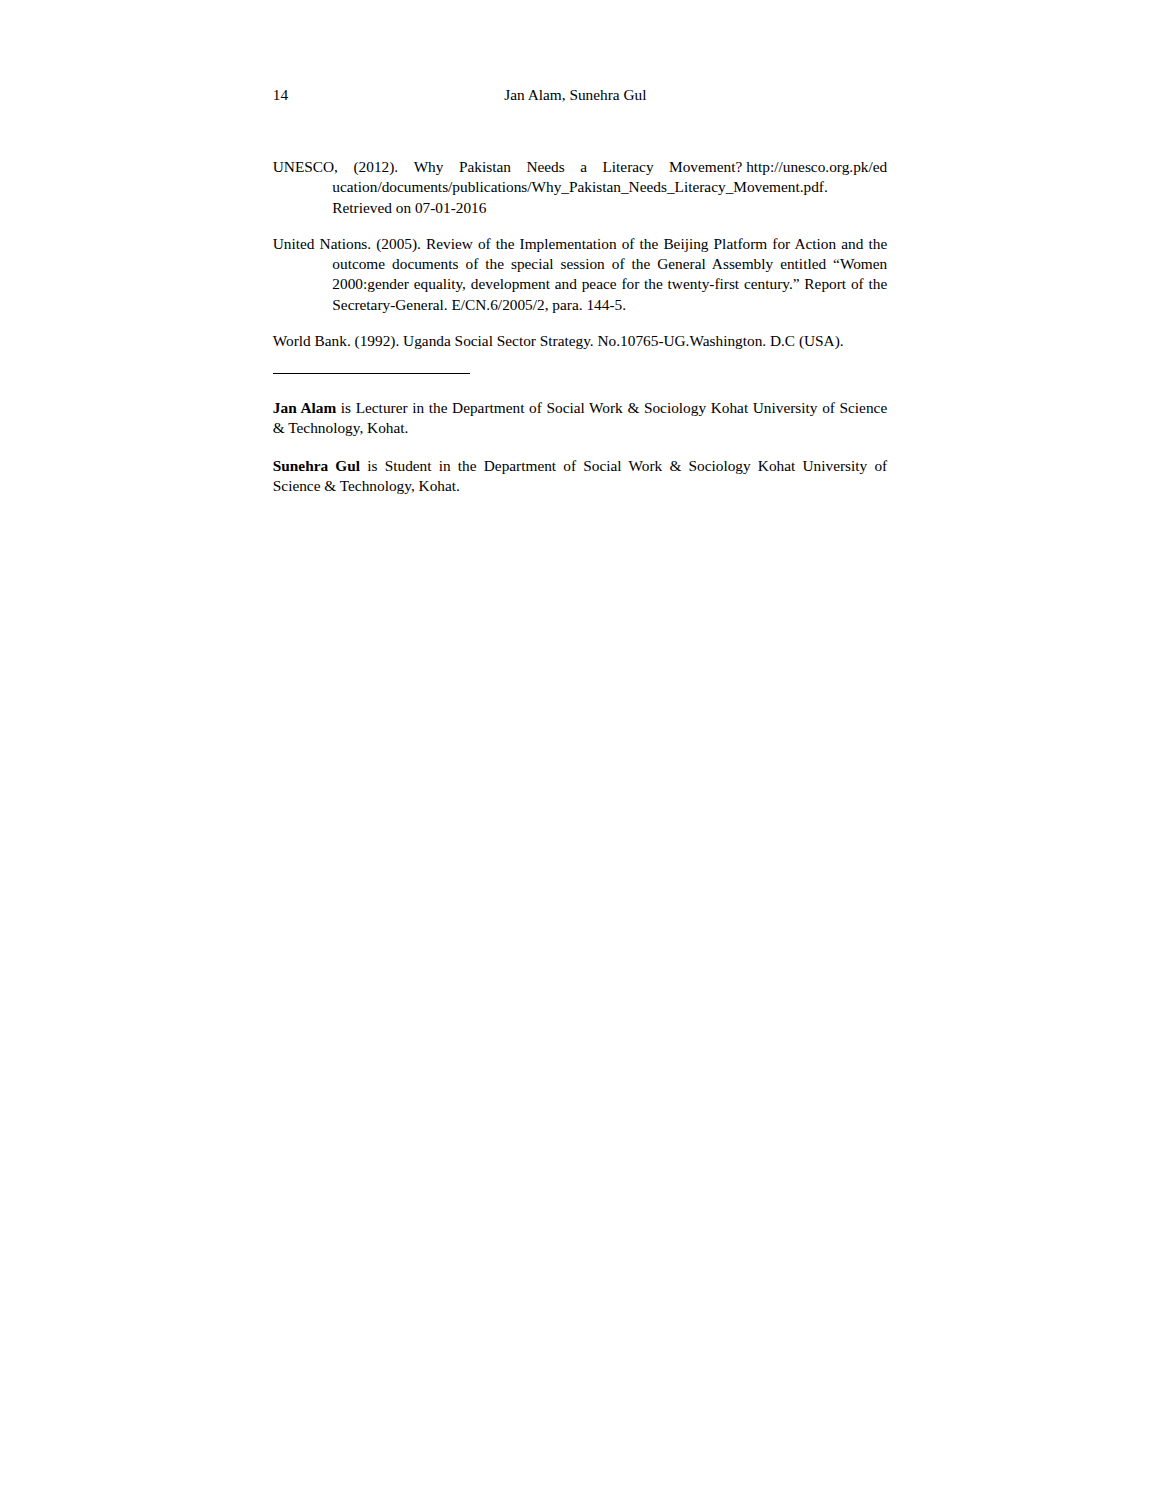14 Jan Alam, Sunehra Gul
UNESCO, (2012). Why Pakistan Needs a Literacy Movement? http://unesco.org.pk/education/documents/publications/Why_Pakistan_Needs_Literacy_Movement.pdf. Retrieved on 07-01-2016
United Nations. (2005). Review of the Implementation of the Beijing Platform for Action and the outcome documents of the special session of the General Assembly entitled “Women 2000:gender equality, development and peace for the twenty-first century.” Report of the Secretary-General. E/CN.6/2005/2, para. 144-5.
World Bank. (1992). Uganda Social Sector Strategy. No.10765-UG.Washington. D.C (USA).
Jan Alam is Lecturer in the Department of Social Work & Sociology Kohat University of Science & Technology, Kohat.
Sunehra Gul is Student in the Department of Social Work & Sociology Kohat University of Science & Technology, Kohat.